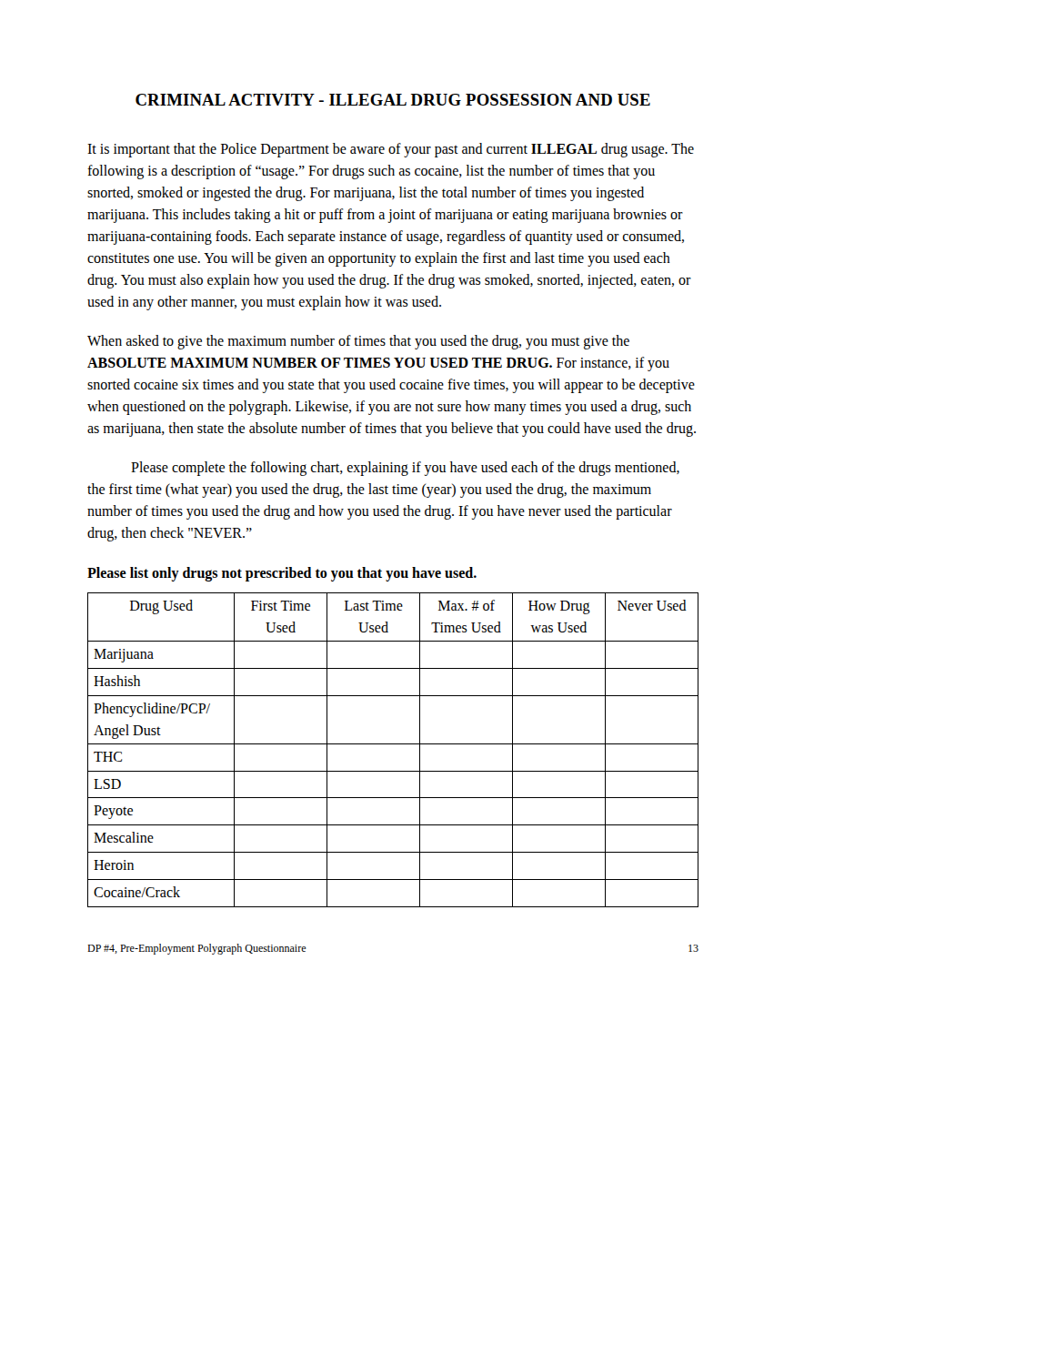CRIMINAL ACTIVITY - ILLEGAL DRUG POSSESSION AND USE
It is important that the Police Department be aware of your past and current ILLEGAL drug usage. The following is a description of “usage.” For drugs such as cocaine, list the number of times that you snorted, smoked or ingested the drug. For marijuana, list the total number of times you ingested marijuana. This includes taking a hit or puff from a joint of marijuana or eating marijuana brownies or marijuana-containing foods. Each separate instance of usage, regardless of quantity used or consumed, constitutes one use. You will be given an opportunity to explain the first and last time you used each drug. You must also explain how you used the drug. If the drug was smoked, snorted, injected, eaten, or used in any other manner, you must explain how it was used.
When asked to give the maximum number of times that you used the drug, you must give the ABSOLUTE MAXIMUM NUMBER OF TIMES YOU USED THE DRUG. For instance, if you snorted cocaine six times and you state that you used cocaine five times, you will appear to be deceptive when questioned on the polygraph. Likewise, if you are not sure how many times you used a drug, such as marijuana, then state the absolute number of times that you believe that you could have used the drug.
Please complete the following chart, explaining if you have used each of the drugs mentioned, the first time (what year) you used the drug, the last time (year) you used the drug, the maximum number of times you used the drug and how you used the drug. If you have never used the particular drug, then check "NEVER.”
Please list only drugs not prescribed to you that you have used.
| Drug Used | First Time Used | Last Time Used | Max. # of Times Used | How Drug was Used | Never Used |
| --- | --- | --- | --- | --- | --- |
| Marijuana | | | | | |
| Hashish | | | | | |
| Phencyclidine/PCP/ Angel Dust | | | | | |
| THC | | | | | |
| LSD | | | | | |
| Peyote | | | | | |
| Mescaline | | | | | |
| Heroin | | | | | |
| Cocaine/Crack | | | | | |
DP #4, Pre-Employment Polygraph Questionnaire 13